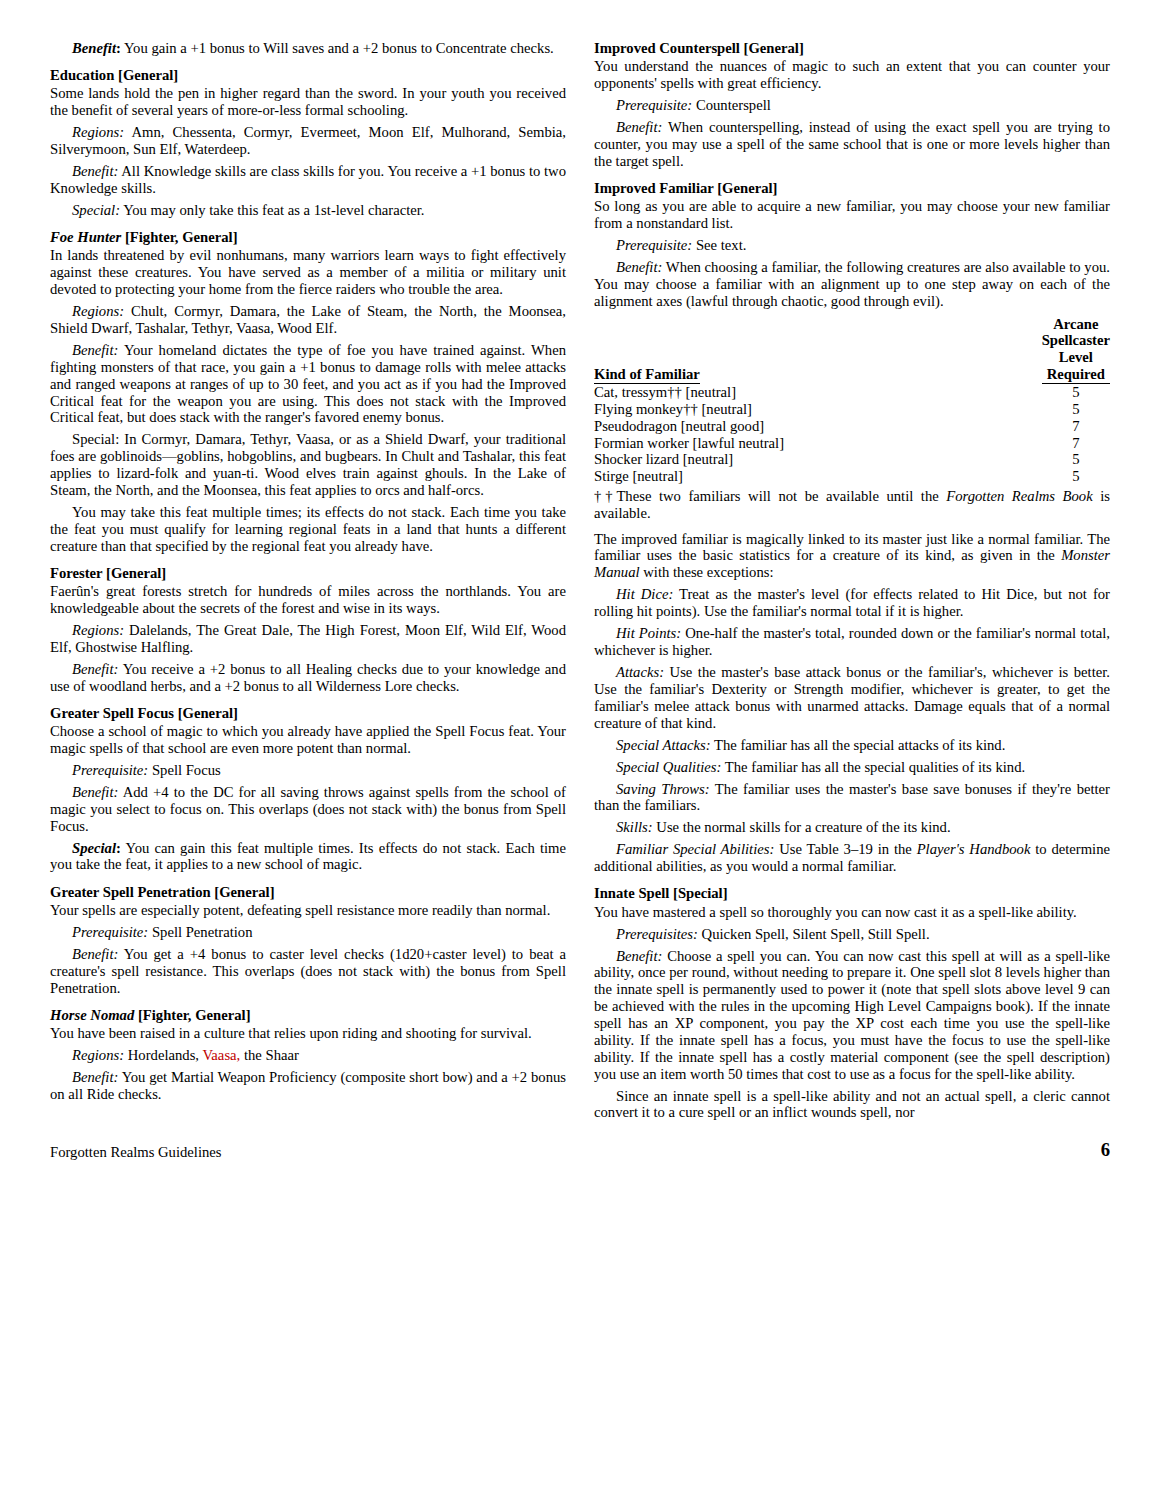Benefit: You gain a +1 bonus to Will saves and a +2 bonus to Concentrate checks.
Education [General]
Some lands hold the pen in higher regard than the sword. In your youth you received the benefit of several years of more-or-less formal schooling.
Regions: Amn, Chessenta, Cormyr, Evermeet, Moon Elf, Mulhorand, Sembia, Silverymoon, Sun Elf, Waterdeep.
Benefit: All Knowledge skills are class skills for you. You receive a +1 bonus to two Knowledge skills.
Special: You may only take this feat as a 1st-level character.
Foe Hunter [Fighter, General]
In lands threatened by evil nonhumans, many warriors learn ways to fight effectively against these creatures. You have served as a member of a militia or military unit devoted to protecting your home from the fierce raiders who trouble the area.
Regions: Chult, Cormyr, Damara, the Lake of Steam, the North, the Moonsea, Shield Dwarf, Tashalar, Tethyr, Vaasa, Wood Elf.
Benefit: Your homeland dictates the type of foe you have trained against. When fighting monsters of that race, you gain a +1 bonus to damage rolls with melee attacks and ranged weapons at ranges of up to 30 feet, and you act as if you had the Improved Critical feat for the weapon you are using. This does not stack with the Improved Critical feat, but does stack with the ranger's favored enemy bonus.
Special: In Cormyr, Damara, Tethyr, Vaasa, or as a Shield Dwarf, your traditional foes are goblinoids—goblins, hobgoblins, and bugbears. In Chult and Tashalar, this feat applies to lizard-folk and yuan-ti. Wood elves train against ghouls. In the Lake of Steam, the North, and the Moonsea, this feat applies to orcs and half-orcs.
You may take this feat multiple times; its effects do not stack. Each time you take the feat you must qualify for learning regional feats in a land that hunts a different creature than that specified by the regional feat you already have.
Forester [General]
Faerûn's great forests stretch for hundreds of miles across the northlands. You are knowledgeable about the secrets of the forest and wise in its ways.
Regions: Dalelands, The Great Dale, The High Forest, Moon Elf, Wild Elf, Wood Elf, Ghostwise Halfling.
Benefit: You receive a +2 bonus to all Healing checks due to your knowledge and use of woodland herbs, and a +2 bonus to all Wilderness Lore checks.
Greater Spell Focus [General]
Choose a school of magic to which you already have applied the Spell Focus feat. Your magic spells of that school are even more potent than normal.
Prerequisite: Spell Focus
Benefit: Add +4 to the DC for all saving throws against spells from the school of magic you select to focus on. This overlaps (does not stack with) the bonus from Spell Focus.
Special: You can gain this feat multiple times. Its effects do not stack. Each time you take the feat, it applies to a new school of magic.
Greater Spell Penetration [General]
Your spells are especially potent, defeating spell resistance more readily than normal.
Prerequisite: Spell Penetration
Benefit: You get a +4 bonus to caster level checks (1d20+caster level) to beat a creature's spell resistance. This overlaps (does not stack with) the bonus from Spell Penetration.
Horse Nomad [Fighter, General]
You have been raised in a culture that relies upon riding and shooting for survival.
Regions: Hordelands, Vaasa, the Shaar
Benefit: You get Martial Weapon Proficiency (composite short bow) and a +2 bonus on all Ride checks.
Improved Counterspell [General]
You understand the nuances of magic to such an extent that you can counter your opponents' spells with great efficiency.
Prerequisite: Counterspell
Benefit: When counterspelling, instead of using the exact spell you are trying to counter, you may use a spell of the same school that is one or more levels higher than the target spell.
Improved Familiar [General]
So long as you are able to acquire a new familiar, you may choose your new familiar from a nonstandard list.
Prerequisite: See text.
Benefit: When choosing a familiar, the following creatures are also available to you. You may choose a familiar with an alignment up to one step away on each of the alignment axes (lawful through chaotic, good through evil).
| | Arcane Spellcaster |
| --- | --- |
| Kind of Familiar | Level Required |
| Cat, tressym†† [neutral] | 5 |
| Flying monkey†† [neutral] | 5 |
| Pseudodragon [neutral good] | 7 |
| Formian worker [lawful neutral] | 7 |
| Shocker lizard [neutral] | 5 |
| Stirge [neutral] | 5 |
††These two familiars will not be available until the Forgotten Realms Book is available.
The improved familiar is magically linked to its master just like a normal familiar. The familiar uses the basic statistics for a creature of its kind, as given in the Monster Manual with these exceptions:
Hit Dice: Treat as the master's level (for effects related to Hit Dice, but not for rolling hit points). Use the familiar's normal total if it is higher.
Hit Points: One-half the master's total, rounded down or the familiar's normal total, whichever is higher.
Attacks: Use the master's base attack bonus or the familiar's, whichever is better. Use the familiar's Dexterity or Strength modifier, whichever is greater, to get the familiar's melee attack bonus with unarmed attacks. Damage equals that of a normal creature of that kind.
Special Attacks: The familiar has all the special attacks of its kind.
Special Qualities: The familiar has all the special qualities of its kind.
Saving Throws: The familiar uses the master's base save bonuses if they're better than the familiars.
Skills: Use the normal skills for a creature of the its kind.
Familiar Special Abilities: Use Table 3–19 in the Player's Handbook to determine additional abilities, as you would a normal familiar.
Innate Spell [Special]
You have mastered a spell so thoroughly you can now cast it as a spell-like ability.
Prerequisites: Quicken Spell, Silent Spell, Still Spell.
Benefit: Choose a spell you can. You can now cast this spell at will as a spell-like ability, once per round, without needing to prepare it. One spell slot 8 levels higher than the innate spell is permanently used to power it (note that spell slots above level 9 can be achieved with the rules in the upcoming High Level Campaigns book). If the innate spell has an XP component, you pay the XP cost each time you use the spell-like ability. If the innate spell has a focus, you must have the focus to use the spell-like ability. If the innate spell has a costly material component (see the spell description) you use an item worth 50 times that cost to use as a focus for the spell-like ability.
Since an innate spell is a spell-like ability and not an actual spell, a cleric cannot convert it to a cure spell or an inflict wounds spell, nor
Forgotten Realms Guidelines
6